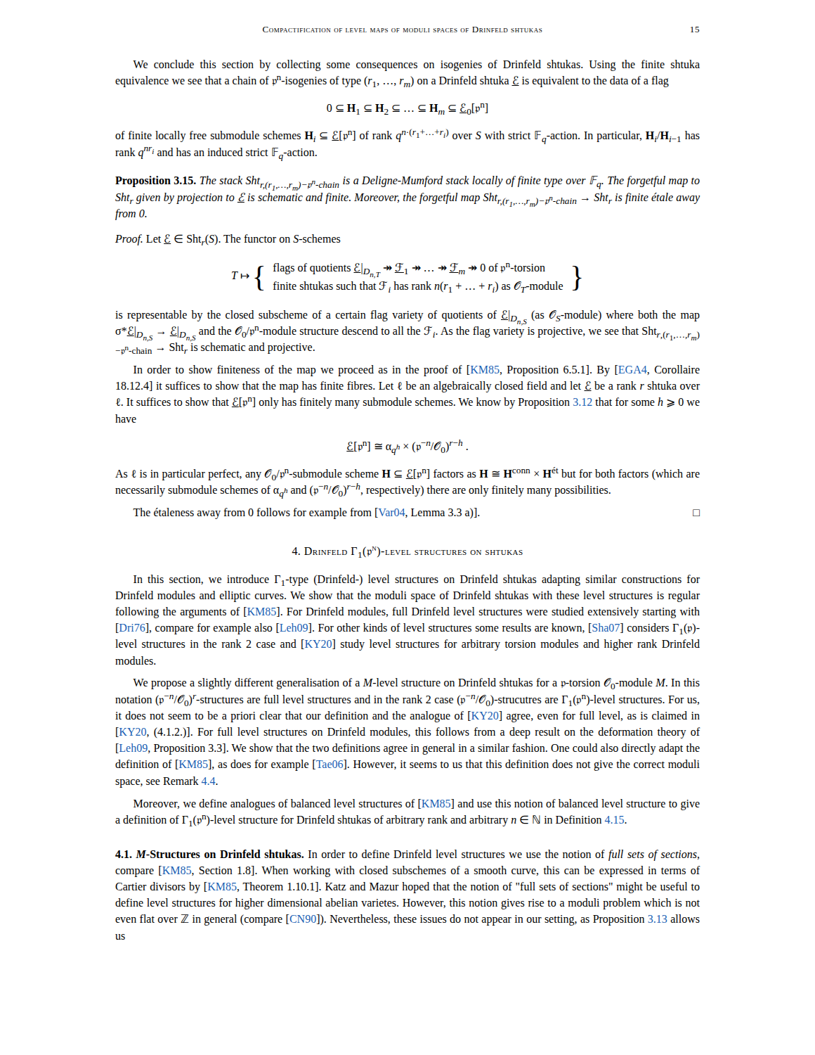Compactification of level maps of moduli spaces of Drinfeld shtukas 15
We conclude this section by collecting some consequences on isogenies of Drinfeld shtukas. Using the finite shtuka equivalence we see that a chain of 𝔭n-isogenies of type (r1, …, rm) on a Drinfeld shtuka ℰ is equivalent to the data of a flag
0 ⊆ H1 ⊆ H2 ⊆ … ⊆ Hm ⊆ ℰ0[𝔭n]
of finite locally free submodule schemes Hi ⊆ ℰ[𝔭n] of rank qn·(r1+…+ri) over S with strict 𝔽q-action. In particular, Hi/Hi−1 has rank qnri and has an induced strict 𝔽q-action.
Proposition 3.15. The stack Shtr,(r1,…,rm)−𝔭n-chain is a Deligne-Mumford stack locally of finite type over 𝔽q. The forgetful map to Shtr given by projection to ℰ is schematic and finite. Moreover, the forgetful map Shtr,(r1,…,rm)−𝔭n-chain → Shtr is finite étale away from 0.
Proof. Let ℰ ∈ Shtr(S). The functor on S-schemes
T ↦ {
| flags of quotients ℰ / D n , T ↠ ℱ 1 ↠ … ↠ ℱ m ↠ 0 of 𝔭 n -torsion |
| finite shtukas such that ℱ i has rank n ( r 1 + … + r i ) as 𝒪 T -module |
}
is representable by the closed subscheme of a certain flag variety of quotients of ℰ|Dn,S (as 𝒪S-module) where both the map σ*ℰ|Dn,S → ℰ|Dn,S and the 𝒪0/𝔭n-module structure descend to all the ℱi. As the flag variety is projective, we see that Shtr,(r1,…,rm)−𝔭n-chain → Shtr is schematic and projective.
In order to show finiteness of the map we proceed as in the proof of [KM85, Proposition 6.5.1]. By [EGA4, Corollaire 18.12.4] it suffices to show that the map has finite fibres. Let ℓ be an algebraically closed field and let ℰ be a rank r shtuka over ℓ. It suffices to show that ℰ[𝔭n] only has finitely many submodule schemes. We know by Proposition 3.12 that for some h ⩾ 0 we have
ℰ[𝔭n] ≅ αqh × (𝔭−n/𝒪0)r−h .
As ℓ is in particular perfect, any 𝒪0/𝔭n-submodule scheme H ⊆ ℰ[𝔭n] factors as H ≅ Hconn × Hét but for both factors (which are necessarily submodule schemes of αqh and (𝔭−n/𝒪0)r−h, respectively) there are only finitely many possibilities.
The étaleness away from 0 follows for example from [Var04, Lemma 3.3 a)]. □
4. Drinfeld Γ1(𝔭n)-level structures on shtukas
In this section, we introduce Γ1-type (Drinfeld-) level structures on Drinfeld shtukas adapting similar constructions for Drinfeld modules and elliptic curves. We show that the moduli space of Drinfeld shtukas with these level structures is regular following the arguments of [KM85]. For Drinfeld modules, full Drinfeld level structures were studied extensively starting with [Dri76], compare for example also [Leh09]. For other kinds of level structures some results are known, [Sha07] considers Γ1(𝔭)-level structures in the rank 2 case and [KY20] study level structures for arbitrary torsion modules and higher rank Drinfeld modules.
We propose a slightly different generalisation of a M-level structure on Drinfeld shtukas for a 𝔭-torsion 𝒪0-module M. In this notation (𝔭−n/𝒪0)r-structures are full level structures and in the rank 2 case (𝔭−n/𝒪0)-strucutres are Γ1(𝔭n)-level structures. For us, it does not seem to be a priori clear that our definition and the analogue of [KY20] agree, even for full level, as is claimed in [KY20, (4.1.2.)]. For full level structures on Drinfeld modules, this follows from a deep result on the deformation theory of [Leh09, Proposition 3.3]. We show that the two definitions agree in general in a similar fashion. One could also directly adapt the definition of [KM85], as does for example [Tae06]. However, it seems to us that this definition does not give the correct moduli space, see Remark 4.4.
Moreover, we define analogues of balanced level structures of [KM85] and use this notion of balanced level structure to give a definition of Γ1(𝔭n)-level structure for Drinfeld shtukas of arbitrary rank and arbitrary n ∈ ℕ in Definition 4.15.
4.1. M-Structures on Drinfeld shtukas.
In order to define Drinfeld level structures we use the notion of full sets of sections, compare [KM85, Section 1.8]. When working with closed subschemes of a smooth curve, this can be expressed in terms of Cartier divisors by [KM85, Theorem 1.10.1]. Katz and Mazur hoped that the notion of "full sets of sections" might be useful to define level structures for higher dimensional abelian varietes. However, this notion gives rise to a moduli problem which is not even flat over ℤ in general (compare [CN90]). Nevertheless, these issues do not appear in our setting, as Proposition 3.13 allows us